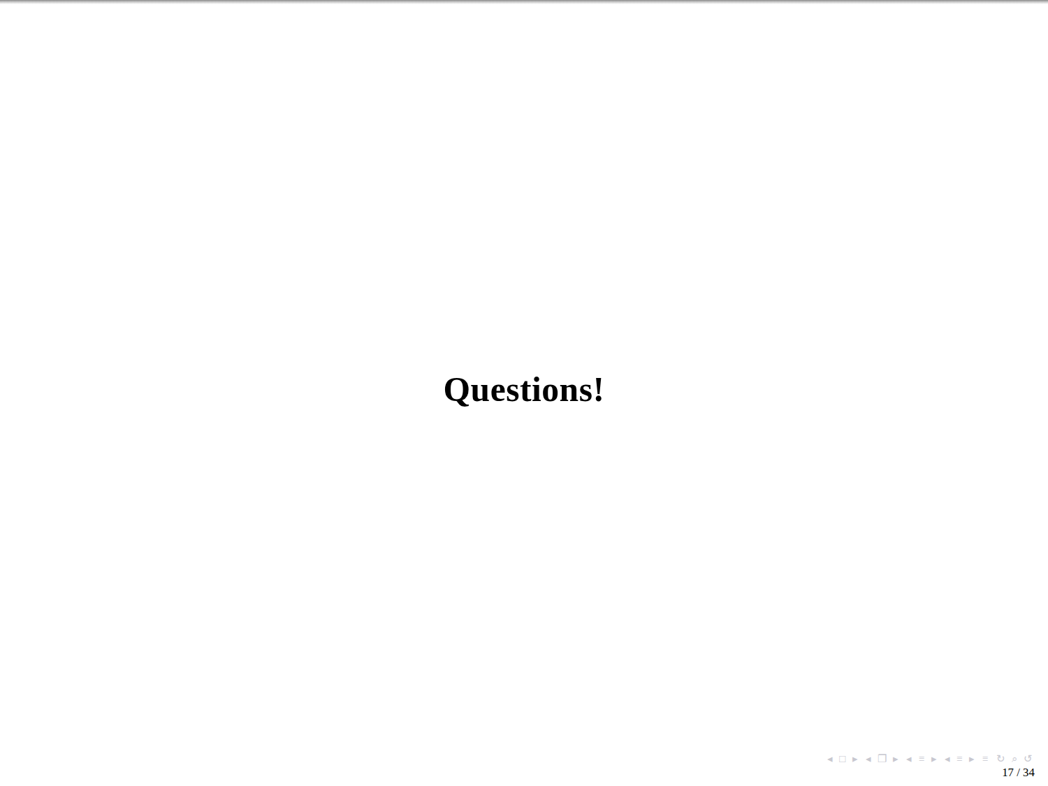Questions!
◂ □ ▸ ◂ ❐ ▸ ◂ ≡ ▸ ◂ ≡ ▸ ≡ ↻ ⌕ ↺
17 / 34